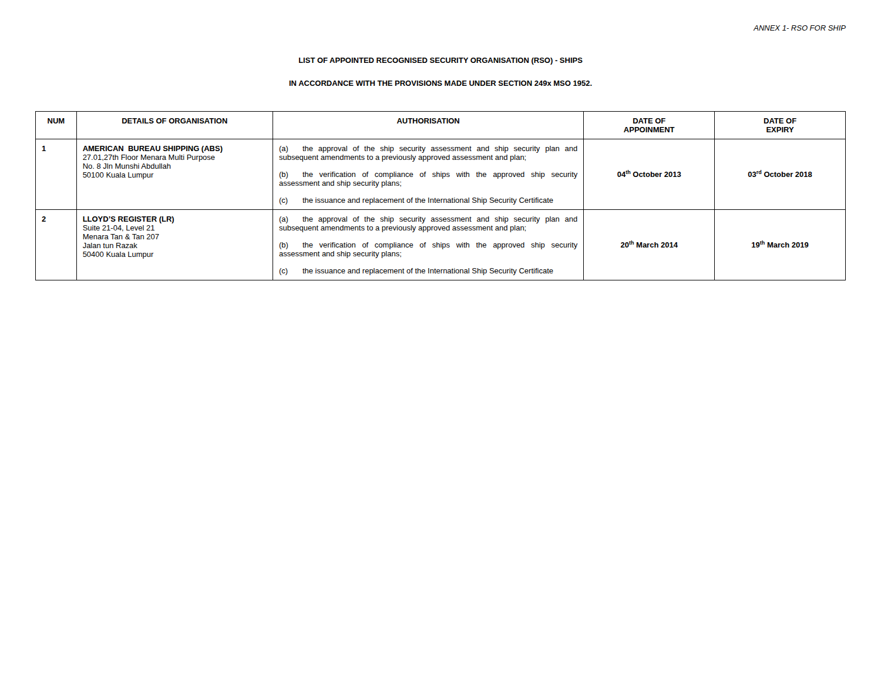ANNEX 1- RSO FOR SHIP
LIST OF APPOINTED RECOGNISED SECURITY ORGANISATION (RSO) - SHIPS
IN ACCORDANCE WITH THE PROVISIONS MADE UNDER SECTION 249x MSO 1952.
| NUM | DETAILS OF ORGANISATION | AUTHORISATION | DATE OF APPOINMENT | DATE OF EXPIRY |
| --- | --- | --- | --- | --- |
| 1 | AMERICAN BUREAU SHIPPING (ABS) 27.01,27th Floor Menara Multi Purpose No. 8 Jln Munshi Abdullah 50100 Kuala Lumpur | (a) the approval of the ship security assessment and ship security plan and subsequent amendments to a previously approved assessment and plan; (b) the verification of compliance of ships with the approved ship security assessment and ship security plans; (c) the issuance and replacement of the International Ship Security Certificate | 04 th October 2013 | 03 rd October 2018 |
| 2 | LLOYD’S REGISTER (LR) Suite 21-04, Level 21 Menara Tan & Tan 207 Jalan tun Razak 50400 Kuala Lumpur | (a) the approval of the ship security assessment and ship security plan and subsequent amendments to a previously approved assessment and plan; (b) the verification of compliance of ships with the approved ship security assessment and ship security plans; (c) the issuance and replacement of the International Ship Security Certificate | 20 th March 2014 | 19 th March 2019 |